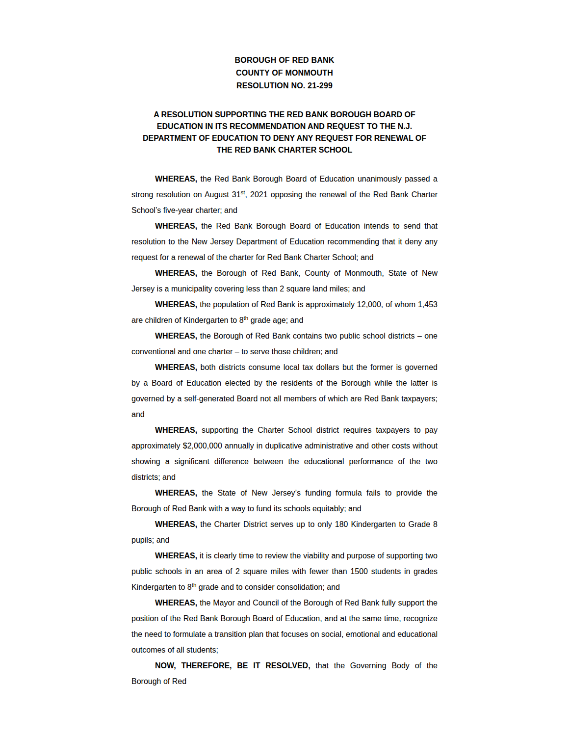BOROUGH OF RED BANK
COUNTY OF MONMOUTH
RESOLUTION NO. 21-299
A RESOLUTION SUPPORTING THE RED BANK BOROUGH BOARD OF EDUCATION IN ITS RECOMMENDATION AND REQUEST TO THE N.J. DEPARTMENT OF EDUCATION TO DENY ANY REQUEST FOR RENEWAL OF THE RED BANK CHARTER SCHOOL
WHEREAS, the Red Bank Borough Board of Education unanimously passed a strong resolution on August 31st, 2021 opposing the renewal of the Red Bank Charter School’s five-year charter; and
WHEREAS, the Red Bank Borough Board of Education intends to send that resolution to the New Jersey Department of Education recommending that it deny any request for a renewal of the charter for Red Bank Charter School; and
WHEREAS, the Borough of Red Bank, County of Monmouth, State of New Jersey is a municipality covering less than 2 square land miles; and
WHEREAS, the population of Red Bank is approximately 12,000, of whom 1,453 are children of Kindergarten to 8th grade age; and
WHEREAS, the Borough of Red Bank contains two public school districts – one conventional and one charter – to serve those children; and
WHEREAS, both districts consume local tax dollars but the former is governed by a Board of Education elected by the residents of the Borough while the latter is governed by a self-generated Board not all members of which are Red Bank taxpayers; and
WHEREAS, supporting the Charter School district requires taxpayers to pay approximately $2,000,000 annually in duplicative administrative and other costs without showing a significant difference between the educational performance of the two districts; and
WHEREAS, the State of New Jersey’s funding formula fails to provide the Borough of Red Bank with a way to fund its schools equitably; and
WHEREAS, the Charter District serves up to only 180 Kindergarten to Grade 8 pupils; and
WHEREAS, it is clearly time to review the viability and purpose of supporting two public schools in an area of 2 square miles with fewer than 1500 students in grades Kindergarten to 8th grade and to consider consolidation; and
WHEREAS, the Mayor and Council of the Borough of Red Bank fully support the position of the Red Bank Borough Board of Education, and at the same time, recognize the need to formulate a transition plan that focuses on social, emotional and educational outcomes of all students;
NOW, THEREFORE, BE IT RESOLVED, that the Governing Body of the Borough of Red